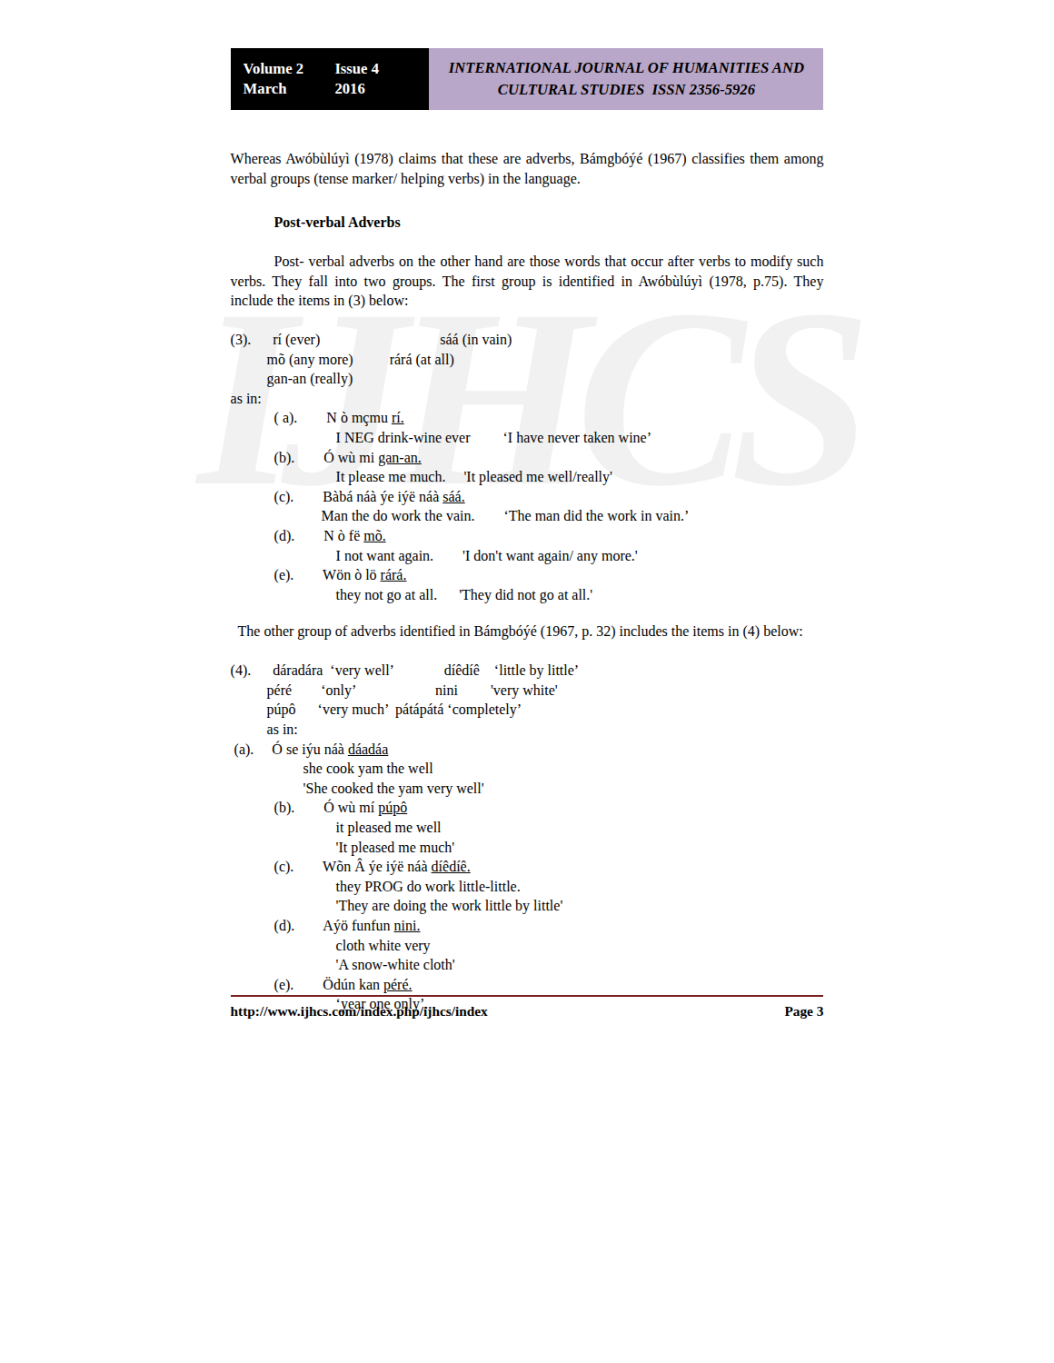IJHCS
Volume 2 Issue 4 March2016
INTERNATIONAL JOURNAL OF HUMANITIES AND
CULTURAL STUDIES ISSN 2356-5926
Whereas Awóbùlúyì (1978) claims that these are adverbs, Bámgbóýé (1967) classifies them among verbal groups (tense marker/ helping verbs) in the language.
Post-verbal Adverbs
Post- verbal adverbs on the other hand are those words that occur after verbs to modify such verbs. They fall into two groups. The first group is identified in Awóbùlúyì (1978, p.75). They include the items in (3) below:
(3). rí (ever) sáá (in vain)
mõ (any more) rárá (at all)
gan-an (really)
as in:
( a). N ò mçmu rí.
I NEG drink-wine ever ‘I have never taken wine’
(b). Ó wù mi gan-an.
It please me much. 'It pleased me well/really'
(c). Bàbá náà ýe iýë náà sáá.
Man the do work the vain. ‘The man did the work in vain.’
(d). N ò fë mõ.
I not want again. 'I don't want again/ any more.'
(e). Wön ò lö rárá.
they not go at all. 'They did not go at all.'
The other group of adverbs identified in Bámgbóýé (1967, p. 32) includes the items in (4) below:
(4). dáradára ‘very well’ díêdíê ‘little by little’
péré ‘only’ nini 'very white'
púpô ‘very much’ pátápátá ‘completely’
as in:
(a). Ó se iýu náà dáadáa
she cook yam the well
'She cooked the yam very well'
(b). Ó wù mí púpô
it pleased me well
'It pleased me much'
(c). Wõn Â ýe iýë náà díêdíê.
they PROG do work little-little.
'They are doing the work little by little'
(d). Aýö funfun nini.
cloth white very
'A snow-white cloth'
(e). Ödún kan péré.
‘year one only’.
http://www.ijhcs.com/index.php/ijhcs/index
Page 3